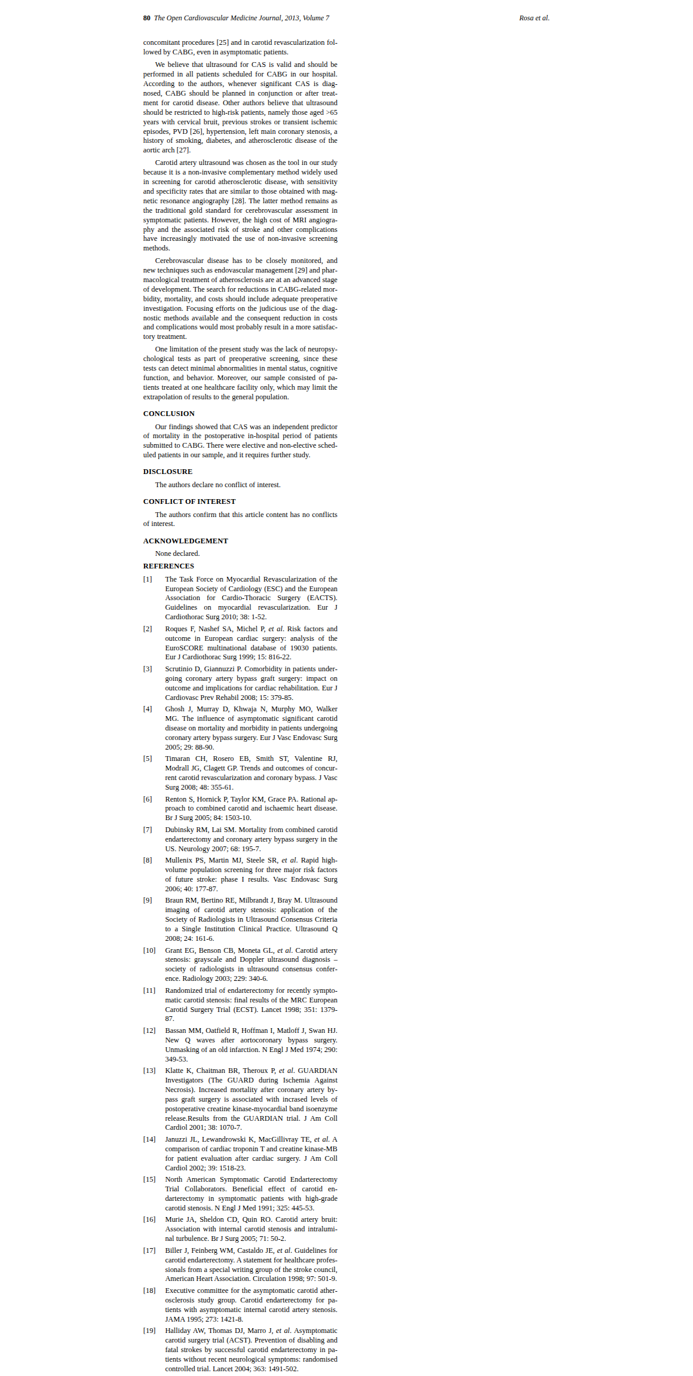80 The Open Cardiovascular Medicine Journal, 2013, Volume 7
Rosa et al.
concomitant procedures [25] and in carotid revascularization followed by CABG, even in asymptomatic patients.
We believe that ultrasound for CAS is valid and should be performed in all patients scheduled for CABG in our hospital. According to the authors, whenever significant CAS is diagnosed, CABG should be planned in conjunction or after treatment for carotid disease. Other authors believe that ultrasound should be restricted to high-risk patients, namely those aged >65 years with cervical bruit, previous strokes or transient ischemic episodes, PVD [26], hypertension, left main coronary stenosis, a history of smoking, diabetes, and atherosclerotic disease of the aortic arch [27].
Carotid artery ultrasound was chosen as the tool in our study because it is a non-invasive complementary method widely used in screening for carotid atherosclerotic disease, with sensitivity and specificity rates that are similar to those obtained with magnetic resonance angiography [28]. The latter method remains as the traditional gold standard for cerebrovascular assessment in symptomatic patients. However, the high cost of MRI angiography and the associated risk of stroke and other complications have increasingly motivated the use of non-invasive screening methods.
Cerebrovascular disease has to be closely monitored, and new techniques such as endovascular management [29] and pharmacological treatment of atherosclerosis are at an advanced stage of development. The search for reductions in CABG-related morbidity, mortality, and costs should include adequate preoperative investigation. Focusing efforts on the judicious use of the diagnostic methods available and the consequent reduction in costs and complications would most probably result in a more satisfactory treatment.
One limitation of the present study was the lack of neuropsychological tests as part of preoperative screening, since these tests can detect minimal abnormalities in mental status, cognitive function, and behavior. Moreover, our sample consisted of patients treated at one healthcare facility only, which may limit the extrapolation of results to the general population.
CONCLUSION
Our findings showed that CAS was an independent predictor of mortality in the postoperative in-hospital period of patients submitted to CABG. There were elective and non-elective scheduled patients in our sample, and it requires further study.
DISCLOSURE
The authors declare no conflict of interest.
CONFLICT OF INTEREST
The authors confirm that this article content has no conflicts of interest.
ACKNOWLEDGEMENT
None declared.
REFERENCES
[1] The Task Force on Myocardial Revascularization of the European Society of Cardiology (ESC) and the European Association for Cardio-Thoracic Surgery (EACTS). Guidelines on myocardial revascularization. Eur J Cardiothorac Surg 2010; 38: 1-52.
[2] Roques F, Nashef SA, Michel P, et al. Risk factors and outcome in European cardiac surgery: analysis of the EuroSCORE multinational database of 19030 patients. Eur J Cardiothorac Surg 1999; 15: 816-22.
[3] Scrutinio D, Giannuzzi P. Comorbidity in patients undergoing coronary artery bypass graft surgery: impact on outcome and implications for cardiac rehabilitation. Eur J Cardiovasc Prev Rehabil 2008; 15: 379-85.
[4] Ghosh J, Murray D, Khwaja N, Murphy MO, Walker MG. The influence of asymptomatic significant carotid disease on mortality and morbidity in patients undergoing coronary artery bypass surgery. Eur J Vasc Endovasc Surg 2005; 29: 88-90.
[5] Timaran CH, Rosero EB, Smith ST, Valentine RJ, Modrall JG, Clagett GP. Trends and outcomes of concurrent carotid revascularization and coronary bypass. J Vasc Surg 2008; 48: 355-61.
[6] Renton S, Hornick P, Taylor KM, Grace PA. Rational approach to combined carotid and ischaemic heart disease. Br J Surg 2005; 84: 1503-10.
[7] Dubinsky RM, Lai SM. Mortality from combined carotid endarterectomy and coronary artery bypass surgery in the US. Neurology 2007; 68: 195-7.
[8] Mullenix PS, Martin MJ, Steele SR, et al. Rapid high-volume population screening for three major risk factors of future stroke: phase I results. Vasc Endovasc Surg 2006; 40: 177-87.
[9] Braun RM, Bertino RE, Milbrandt J, Bray M. Ultrasound imaging of carotid artery stenosis: application of the Society of Radiologists in Ultrasound Consensus Criteria to a Single Institution Clinical Practice. Ultrasound Q 2008; 24: 161-6.
[10] Grant EG, Benson CB, Moneta GL, et al. Carotid artery stenosis: grayscale and Doppler ultrasound diagnosis – society of radiologists in ultrasound consensus conference. Radiology 2003; 229: 340-6.
[11] Randomized trial of endarterectomy for recently symptomatic carotid stenosis: final results of the MRC European Carotid Surgery Trial (ECST). Lancet 1998; 351: 1379-87.
[12] Bassan MM, Oatfield R, Hoffman I, Matloff J, Swan HJ. New Q waves after aortocoronary bypass surgery. Unmasking of an old infarction. N Engl J Med 1974; 290: 349-53.
[13] Klatte K, Chaitman BR, Theroux P, et al. GUARDIAN Investigators (The GUARD during Ischemia Against Necrosis). Increased mortality after coronary artery bypass graft surgery is associated with incrased levels of postoperative creatine kinase-myocardial band isoenzyme release.Results from the GUARDIAN trial. J Am Coll Cardiol 2001; 38: 1070-7.
[14] Januzzi JL, Lewandrowski K, MacGillivray TE, et al. A comparison of cardiac troponin T and creatine kinase-MB for patient evaluation after cardiac surgery. J Am Coll Cardiol 2002; 39: 1518-23.
[15] North American Symptomatic Carotid Endarterectomy Trial Collaborators. Beneficial effect of carotid endarterectomy in symptomatic patients with high-grade carotid stenosis. N Engl J Med 1991; 325: 445-53.
[16] Murie JA, Sheldon CD, Quin RO. Carotid artery bruit: Association with internal carotid stenosis and intraluminal turbulence. Br J Surg 2005; 71: 50-2.
[17] Biller J, Feinberg WM, Castaldo JE, et al. Guidelines for carotid endarterectomy. A statement for healthcare professionals from a special writing group of the stroke council, American Heart Association. Circulation 1998; 97: 501-9.
[18] Executive committee for the asymptomatic carotid atherosclerosis study group. Carotid endarterectomy for patients with asymptomatic internal carotid artery stenosis. JAMA 1995; 273: 1421-8.
[19] Halliday AW, Thomas DJ, Marro J, et al. Asymptomatic carotid surgery trial (ACST). Prevention of disabling and fatal strokes by successful carotid endarterectomy in patients without recent neurological symptoms: randomised controlled trial. Lancet 2004; 363: 1491-502.